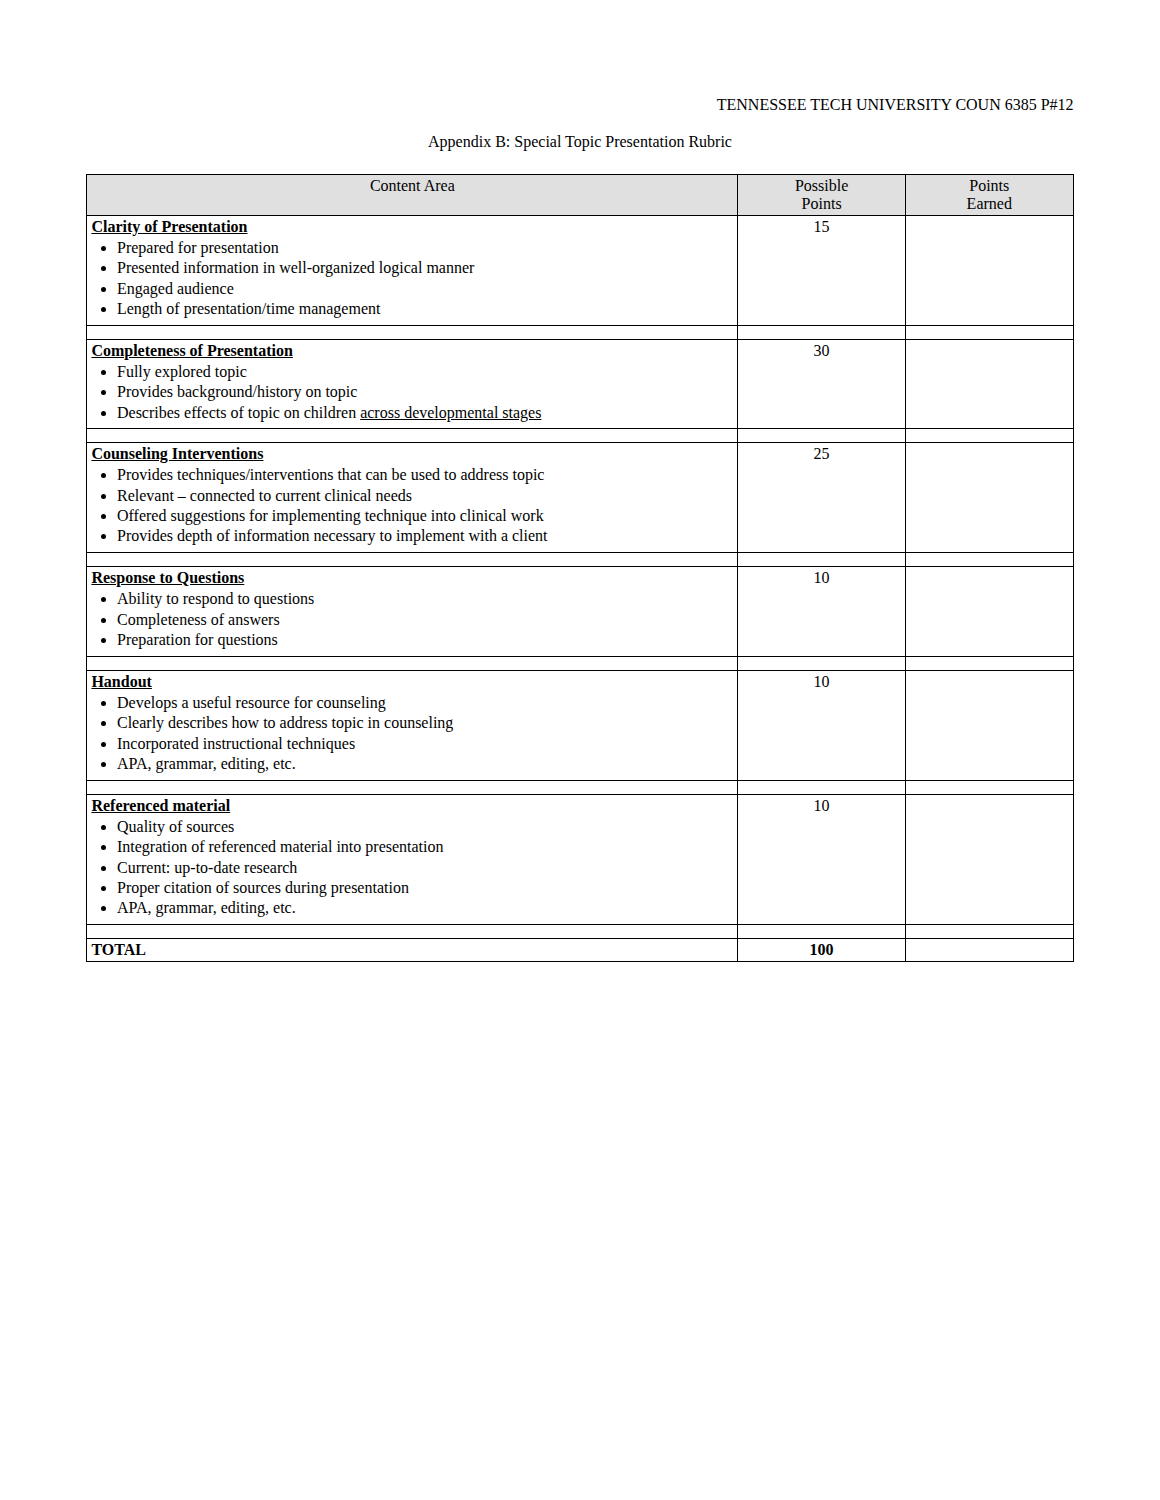TENNESSEE TECH UNIVERSITY COUN 6385 P#12
Appendix B: Special Topic Presentation Rubric
| Content Area | Possible Points | Points Earned |
| --- | --- | --- |
| Clarity of Presentation | 15 | |
| Prepared for presentation Presented information in well-organized logical manner Engaged audience Length of presentation/time management |
| Completeness of Presentation | 30 | |
| Fully explored topic Provides background/history on topic Describes effects of topic on children across developmental stages |
| Counseling Interventions | 25 | |
| Provides techniques/interventions that can be used to address topic Relevant – connected to current clinical needs Offered suggestions for implementing technique into clinical work Provides depth of information necessary to implement with a client |
| Response to Questions | 10 | |
| Ability to respond to questions Completeness of answers Preparation for questions |
| Handout | 10 | |
| Develops a useful resource for counseling Clearly describes how to address topic in counseling Incorporated instructional techniques APA, grammar, editing, etc. |
| Referenced material | 10 | |
| Quality of sources Integration of referenced material into presentation Current: up-to-date research Proper citation of sources during presentation APA, grammar, editing, etc. |
| TOTAL | 100 | |